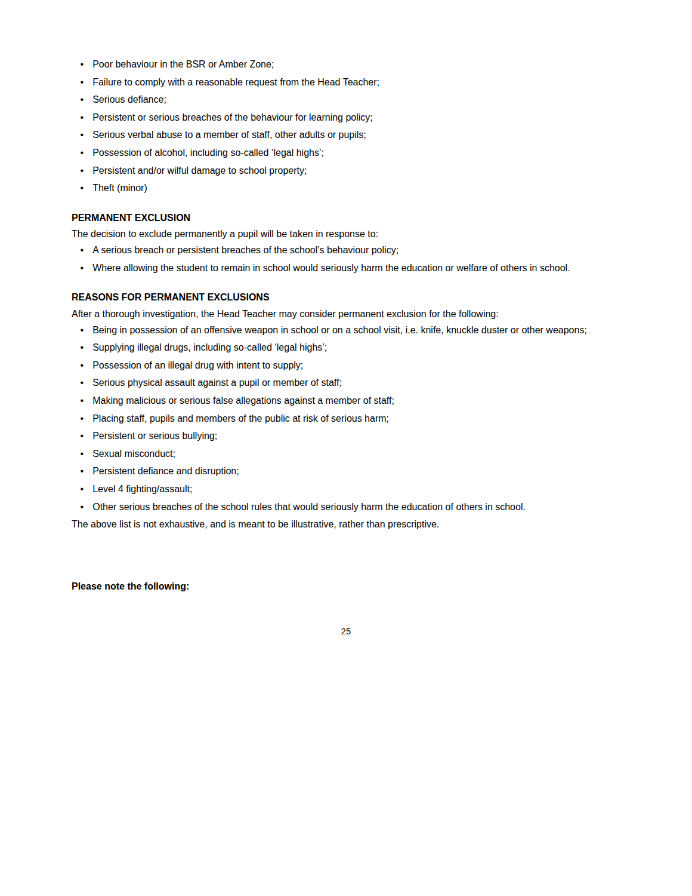Poor behaviour in the BSR or Amber Zone;
Failure to comply with a reasonable request from the Head Teacher;
Serious defiance;
Persistent or serious breaches of the behaviour for learning policy;
Serious verbal abuse to a member of staff, other adults or pupils;
Possession of alcohol, including so-called ‘legal highs’;
Persistent and/or wilful damage to school property;
Theft (minor)
PERMANENT EXCLUSION
The decision to exclude permanently a pupil will be taken in response to:
A serious breach or persistent breaches of the school’s behaviour policy;
Where allowing the student to remain in school would seriously harm the education or welfare of others in school.
REASONS FOR PERMANENT EXCLUSIONS
After a thorough investigation, the Head Teacher may consider permanent exclusion for the following:
Being in possession of an offensive weapon in school or on a school visit, i.e. knife, knuckle duster or other weapons;
Supplying illegal drugs, including so-called ‘legal highs’;
Possession of an illegal drug with intent to supply;
Serious physical assault against a pupil or member of staff;
Making malicious or serious false allegations against a member of staff;
Placing staff, pupils and members of the public at risk of serious harm;
Persistent or serious bullying;
Sexual misconduct;
Persistent defiance and disruption;
Level 4 fighting/assault;
Other serious breaches of the school rules that would seriously harm the education of others in school.
The above list is not exhaustive, and is meant to be illustrative, rather than prescriptive.
Please note the following:
25